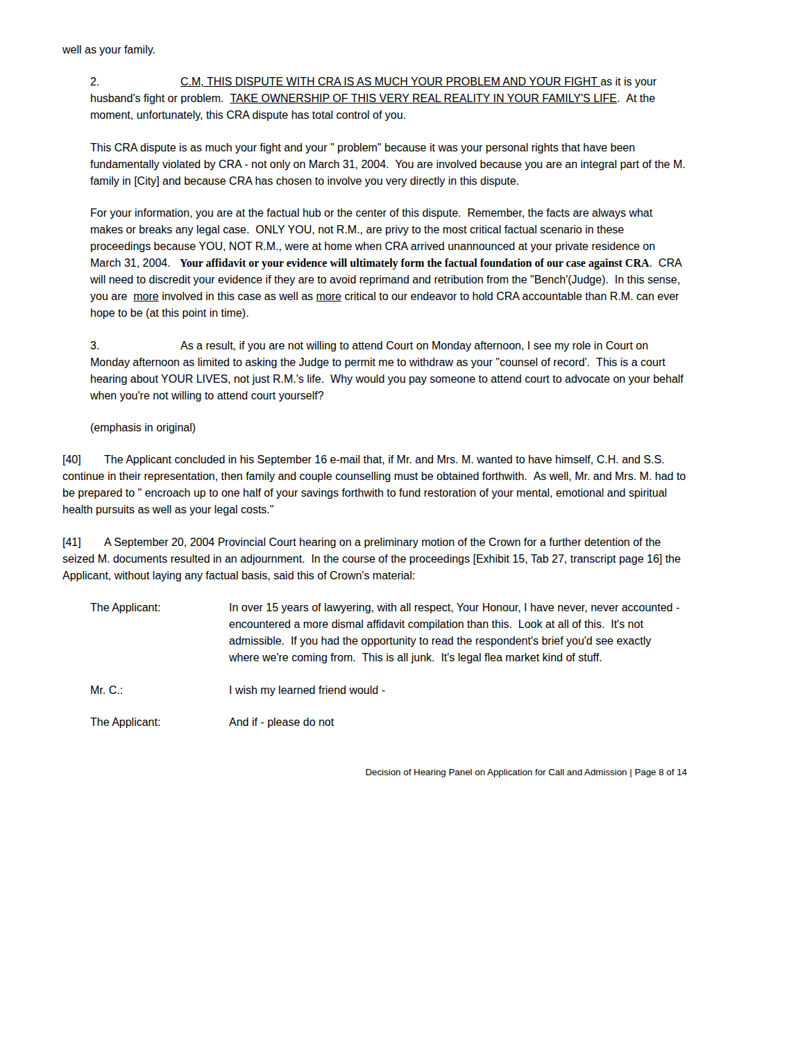well as your family.
2. C.M, THIS DISPUTE WITH CRA IS AS MUCH YOUR PROBLEM AND YOUR FIGHT as it is your husband's fight or problem. TAKE OWNERSHIP OF THIS VERY REAL REALITY IN YOUR FAMILY'S LIFE. At the moment, unfortunately, this CRA dispute has total control of you.
This CRA dispute is as much your fight and your " problem" because it was your personal rights that have been fundamentally violated by CRA - not only on March 31, 2004. You are involved because you are an integral part of the M. family in [City] and because CRA has chosen to involve you very directly in this dispute.
For your information, you are at the factual hub or the center of this dispute. Remember, the facts are always what makes or breaks any legal case. ONLY YOU, not R.M., are privy to the most critical factual scenario in these proceedings because YOU, NOT R.M., were at home when CRA arrived unannounced at your private residence on March 31, 2004. Your affidavit or your evidence will ultimately form the factual foundation of our case against CRA. CRA will need to discredit your evidence if they are to avoid reprimand and retribution from the "Bench'(Judge). In this sense, you are more involved in this case as well as more critical to our endeavor to hold CRA accountable than R.M. can ever hope to be (at this point in time).
3. As a result, if you are not willing to attend Court on Monday afternoon, I see my role in Court on Monday afternoon as limited to asking the Judge to permit me to withdraw as your "counsel of record'. This is a court hearing about YOUR LIVES, not just R.M.'s life. Why would you pay someone to attend court to advocate on your behalf when you're not willing to attend court yourself?
(emphasis in original)
[40] The Applicant concluded in his September 16 e-mail that, if Mr. and Mrs. M. wanted to have himself, C.H. and S.S. continue in their representation, then family and couple counselling must be obtained forthwith. As well, Mr. and Mrs. M. had to be prepared to " encroach up to one half of your savings forthwith to fund restoration of your mental, emotional and spiritual health pursuits as well as your legal costs."
[41] A September 20, 2004 Provincial Court hearing on a preliminary motion of the Crown for a further detention of the seized M. documents resulted in an adjournment. In the course of the proceedings [Exhibit 15, Tab 27, transcript page 16] the Applicant, without laying any factual basis, said this of Crown's material:
The Applicant: In over 15 years of lawyering, with all respect, Your Honour, I have never, never accounted - encountered a more dismal affidavit compilation than this. Look at all of this. It's not admissible. If you had the opportunity to read the respondent's brief you'd see exactly where we're coming from. This is all junk. It's legal flea market kind of stuff.
Mr. C.: I wish my learned friend would -
The Applicant: And if - please do not
Decision of Hearing Panel on Application for Call and Admission | Page 8 of 14